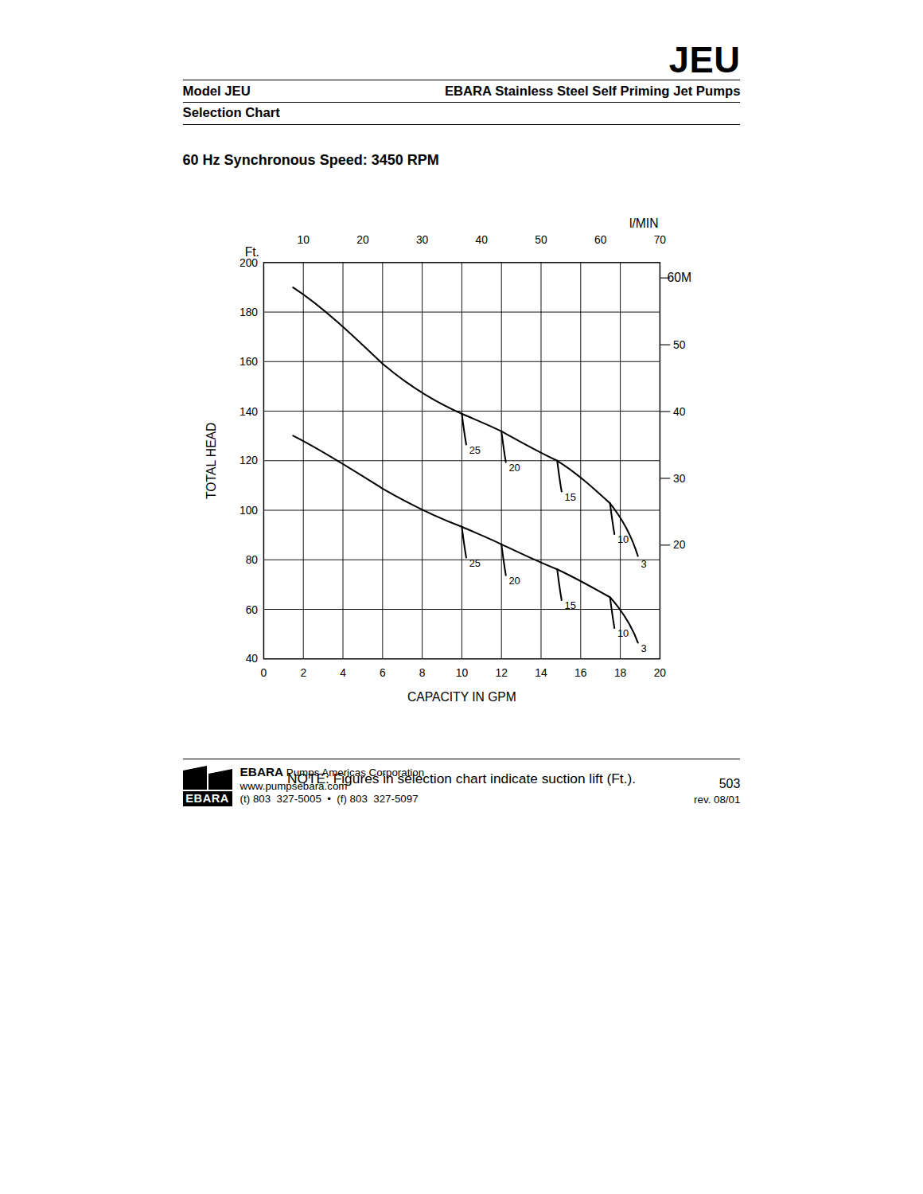JEU
Model JEU EBARA Stainless Steel Self Priming Jet Pumps
Selection Chart
60 Hz Synchronous Speed: 3450 RPM
l/MIN 10 20 30 40 50 60 70 Ft. 60M 200 180 160 140 120 100 80 60 40 60M 50 40 30 20 0 2 4 6 8 10 12 14 16 18 20 CAPACITY IN GPM TOTAL HEAD 25 20 15 10 3 25 20 15 10 3
NOTE: Figures in selection chart indicate suction lift (Ft.).
EBARA
EBARA Pumps Americas Corporation
www.pumpsebara.com
(t) 803 327-5005 • (f) 803 327-5097
503
rev. 08/01